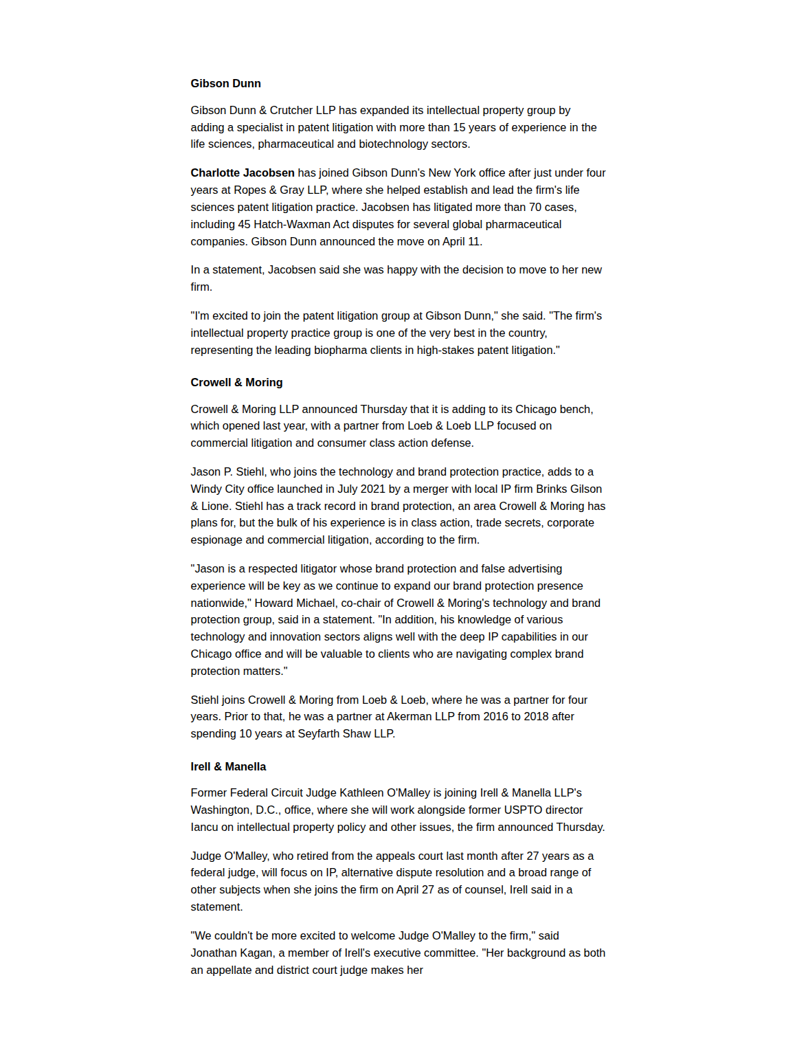Gibson Dunn
Gibson Dunn & Crutcher LLP has expanded its intellectual property group by adding a specialist in patent litigation with more than 15 years of experience in the life sciences, pharmaceutical and biotechnology sectors.
Charlotte Jacobsen has joined Gibson Dunn's New York office after just under four years at Ropes & Gray LLP, where she helped establish and lead the firm's life sciences patent litigation practice. Jacobsen has litigated more than 70 cases, including 45 Hatch-Waxman Act disputes for several global pharmaceutical companies. Gibson Dunn announced the move on April 11.
In a statement, Jacobsen said she was happy with the decision to move to her new firm.
"I'm excited to join the patent litigation group at Gibson Dunn," she said. "The firm's intellectual property practice group is one of the very best in the country, representing the leading biopharma clients in high-stakes patent litigation."
Crowell & Moring
Crowell & Moring LLP announced Thursday that it is adding to its Chicago bench, which opened last year, with a partner from Loeb & Loeb LLP focused on commercial litigation and consumer class action defense.
Jason P. Stiehl, who joins the technology and brand protection practice, adds to a Windy City office launched in July 2021 by a merger with local IP firm Brinks Gilson & Lione. Stiehl has a track record in brand protection, an area Crowell & Moring has plans for, but the bulk of his experience is in class action, trade secrets, corporate espionage and commercial litigation, according to the firm.
"Jason is a respected litigator whose brand protection and false advertising experience will be key as we continue to expand our brand protection presence nationwide," Howard Michael, co-chair of Crowell & Moring's technology and brand protection group, said in a statement. "In addition, his knowledge of various technology and innovation sectors aligns well with the deep IP capabilities in our Chicago office and will be valuable to clients who are navigating complex brand protection matters."
Stiehl joins Crowell & Moring from Loeb & Loeb, where he was a partner for four years. Prior to that, he was a partner at Akerman LLP from 2016 to 2018 after spending 10 years at Seyfarth Shaw LLP.
Irell & Manella
Former Federal Circuit Judge Kathleen O'Malley is joining Irell & Manella LLP's Washington, D.C., office, where she will work alongside former USPTO director Iancu on intellectual property policy and other issues, the firm announced Thursday.
Judge O'Malley, who retired from the appeals court last month after 27 years as a federal judge, will focus on IP, alternative dispute resolution and a broad range of other subjects when she joins the firm on April 27 as of counsel, Irell said in a statement.
"We couldn't be more excited to welcome Judge O'Malley to the firm," said Jonathan Kagan, a member of Irell's executive committee. "Her background as both an appellate and district court judge makes her